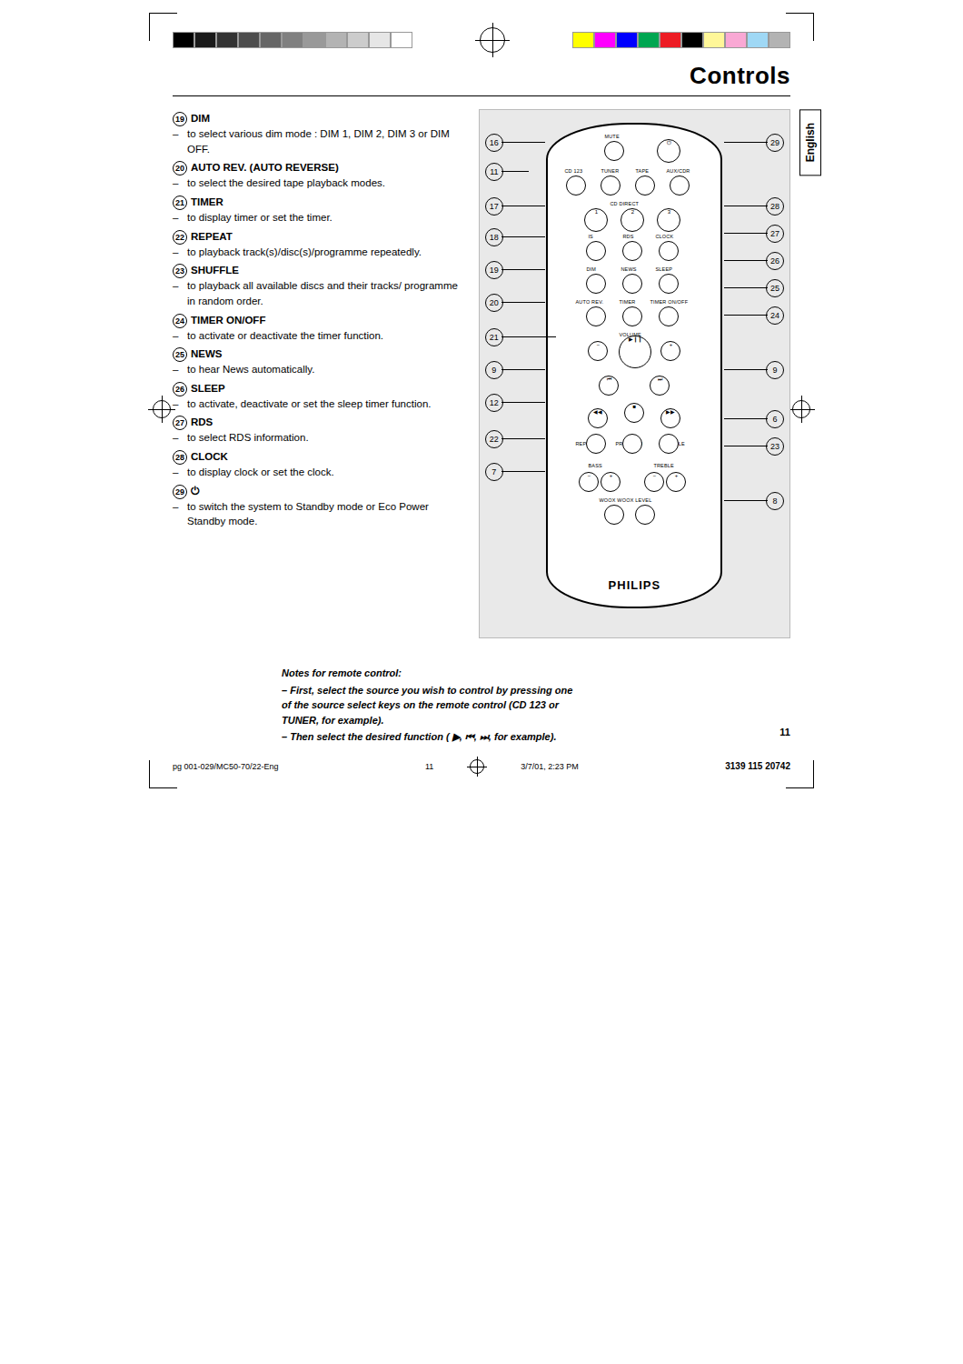Controls
English
19 DIM
–to select various dim mode : DIM 1, DIM 2, DIM 3 or DIM OFF.
20 AUTO REV. (AUTO REVERSE)
–to select the desired tape playback modes.
21 TIMER
–to display timer or set the timer.
22 REPEAT
–to playback track(s)/disc(s)/programme repeatedly.
23 SHUFFLE
–to playback all available discs and their tracks/ programme in random order.
24 TIMER ON/OFF
–to activate or deactivate the timer function.
25 NEWS
–to hear News automatically.
26 SLEEP
–to activate, deactivate or set the sleep timer function.
27 RDS
–to select RDS information.
28 CLOCK
–to display clock or set the clock.
29⏻
–to switch the system to Standby mode or Eco Power Standby mode.
MUTE
⏻
CD 123
TUNER
TAPE
AUX/CDR
CD DIRECT
1
2
3
IS
RDS
CLOCK
DIM
NEWS
SLEEP
AUTO REV.
TIMER
TIMER ON/OFF
VOLUME
−
▶❙❙
+
⏮
⏭
■
◀◀
▶▶
REPEAT
PROGRAM
SHUFFLE
BASS
TREBLE
−
+
−
+
WOOX WOOX LEVEL
PHILIPS
16
11
17
18
19
20
21
9
12
22
7
29
28
27
26
25
24
9
6
23
8
Notes for remote control:
– First, select the source you wish to control by pressing one of the source select keys on the remote control (CD 123 or TUNER, for example).
– Then select the desired function ( ▶, ⏮, ⏭, for example).
11
pg 001-029/MC50-70/22-Eng
11 3/7/01, 2:23 PM
3139 115 20742